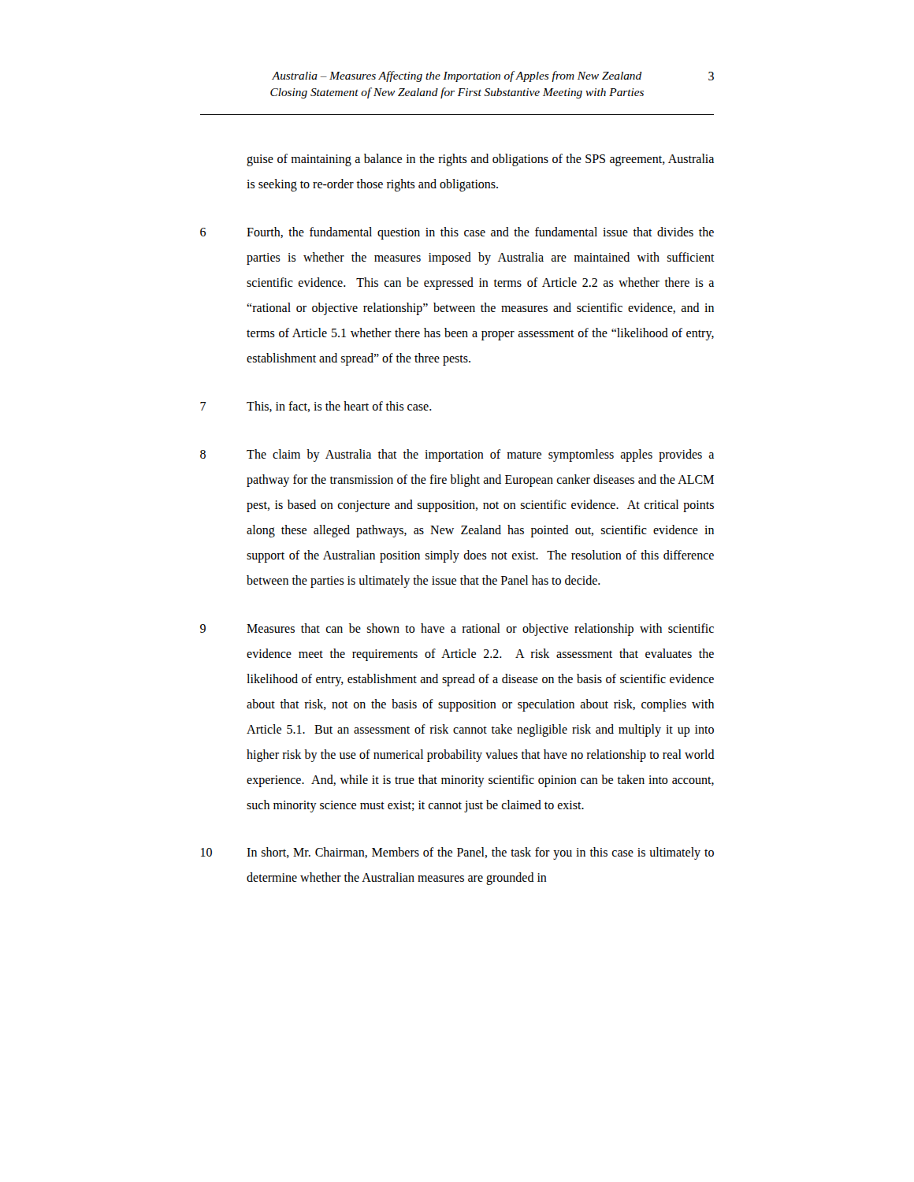3
Australia – Measures Affecting the Importation of Apples from New Zealand
Closing Statement of New Zealand for First Substantive Meeting with Parties
guise of maintaining a balance in the rights and obligations of the SPS agreement, Australia is seeking to re-order those rights and obligations.
6
Fourth, the fundamental question in this case and the fundamental issue that divides the parties is whether the measures imposed by Australia are maintained with sufficient scientific evidence. This can be expressed in terms of Article 2.2 as whether there is a “rational or objective relationship” between the measures and scientific evidence, and in terms of Article 5.1 whether there has been a proper assessment of the “likelihood of entry, establishment and spread” of the three pests.
7
This, in fact, is the heart of this case.
8
The claim by Australia that the importation of mature symptomless apples provides a pathway for the transmission of the fire blight and European canker diseases and the ALCM pest, is based on conjecture and supposition, not on scientific evidence. At critical points along these alleged pathways, as New Zealand has pointed out, scientific evidence in support of the Australian position simply does not exist. The resolution of this difference between the parties is ultimately the issue that the Panel has to decide.
9
Measures that can be shown to have a rational or objective relationship with scientific evidence meet the requirements of Article 2.2. A risk assessment that evaluates the likelihood of entry, establishment and spread of a disease on the basis of scientific evidence about that risk, not on the basis of supposition or speculation about risk, complies with Article 5.1. But an assessment of risk cannot take negligible risk and multiply it up into higher risk by the use of numerical probability values that have no relationship to real world experience. And, while it is true that minority scientific opinion can be taken into account, such minority science must exist; it cannot just be claimed to exist.
10
In short, Mr. Chairman, Members of the Panel, the task for you in this case is ultimately to determine whether the Australian measures are grounded in